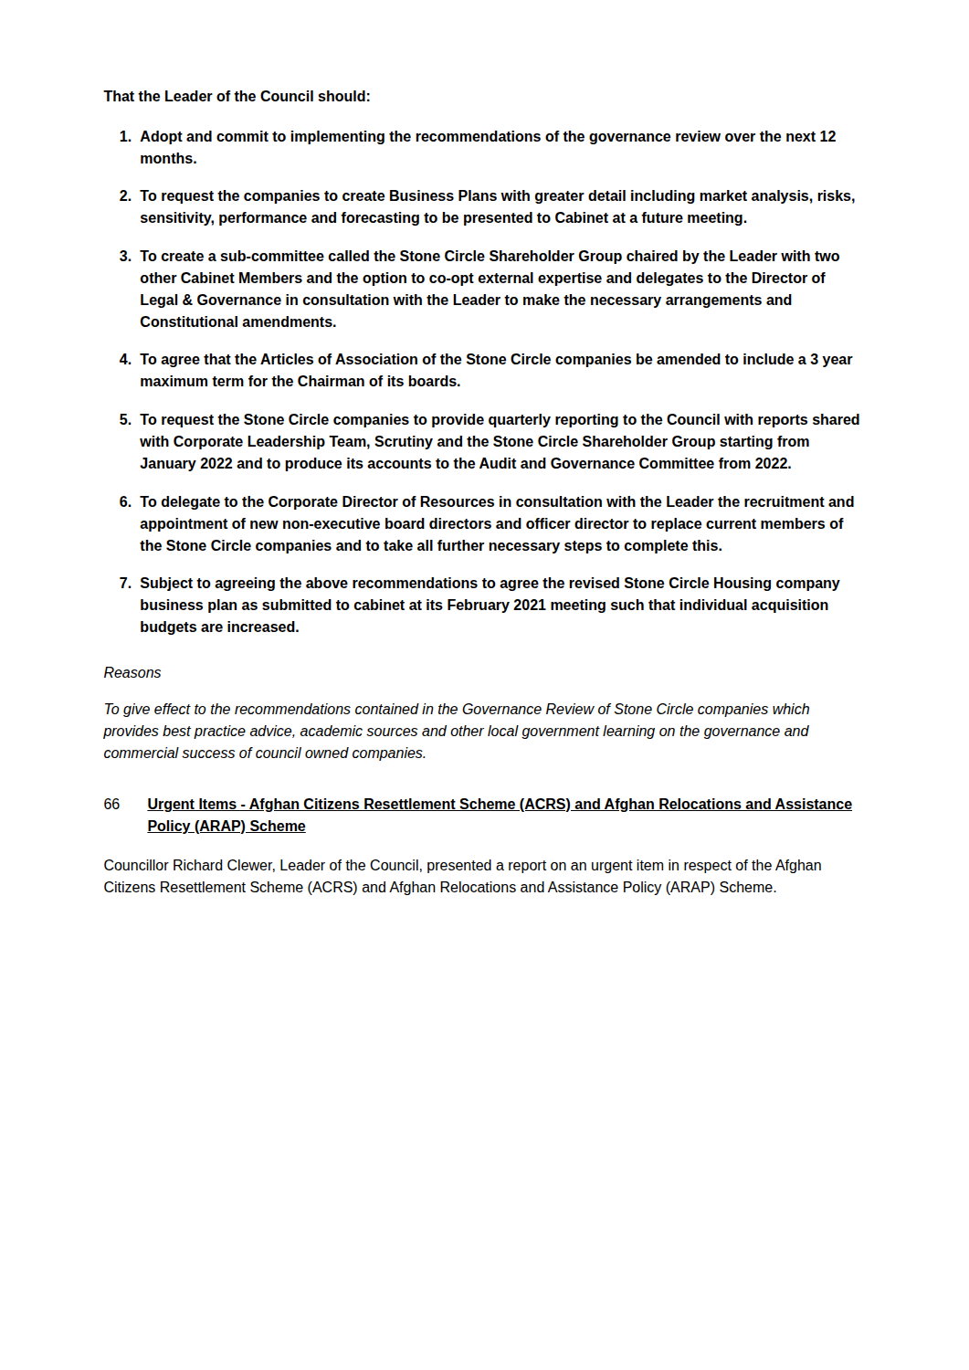That the Leader of the Council should:
Adopt and commit to implementing the recommendations of the governance review over the next 12 months.
To request the companies to create Business Plans with greater detail including market analysis, risks, sensitivity, performance and forecasting to be presented to Cabinet at a future meeting.
To create a sub-committee called the Stone Circle Shareholder Group chaired by the Leader with two other Cabinet Members and the option to co-opt external expertise and delegates to the Director of Legal & Governance in consultation with the Leader to make the necessary arrangements and Constitutional amendments.
To agree that the Articles of Association of the Stone Circle companies be amended to include a 3 year maximum term for the Chairman of its boards.
To request the Stone Circle companies to provide quarterly reporting to the Council with reports shared with Corporate Leadership Team, Scrutiny and the Stone Circle Shareholder Group starting from January 2022 and to produce its accounts to the Audit and Governance Committee from 2022.
To delegate to the Corporate Director of Resources in consultation with the Leader the recruitment and appointment of new non-executive board directors and officer director to replace current members of the Stone Circle companies and to take all further necessary steps to complete this.
Subject to agreeing the above recommendations to agree the revised Stone Circle Housing company business plan as submitted to cabinet at its February 2021 meeting such that individual acquisition budgets are increased.
Reasons
To give effect to the recommendations contained in the Governance Review of Stone Circle companies which provides best practice advice, academic sources and other local government learning on the governance and commercial success of council owned companies.
66
Urgent Items - Afghan Citizens Resettlement Scheme (ACRS) and Afghan Relocations and Assistance Policy (ARAP) Scheme
Councillor Richard Clewer, Leader of the Council, presented a report on an urgent item in respect of the Afghan Citizens Resettlement Scheme (ACRS) and Afghan Relocations and Assistance Policy (ARAP) Scheme.